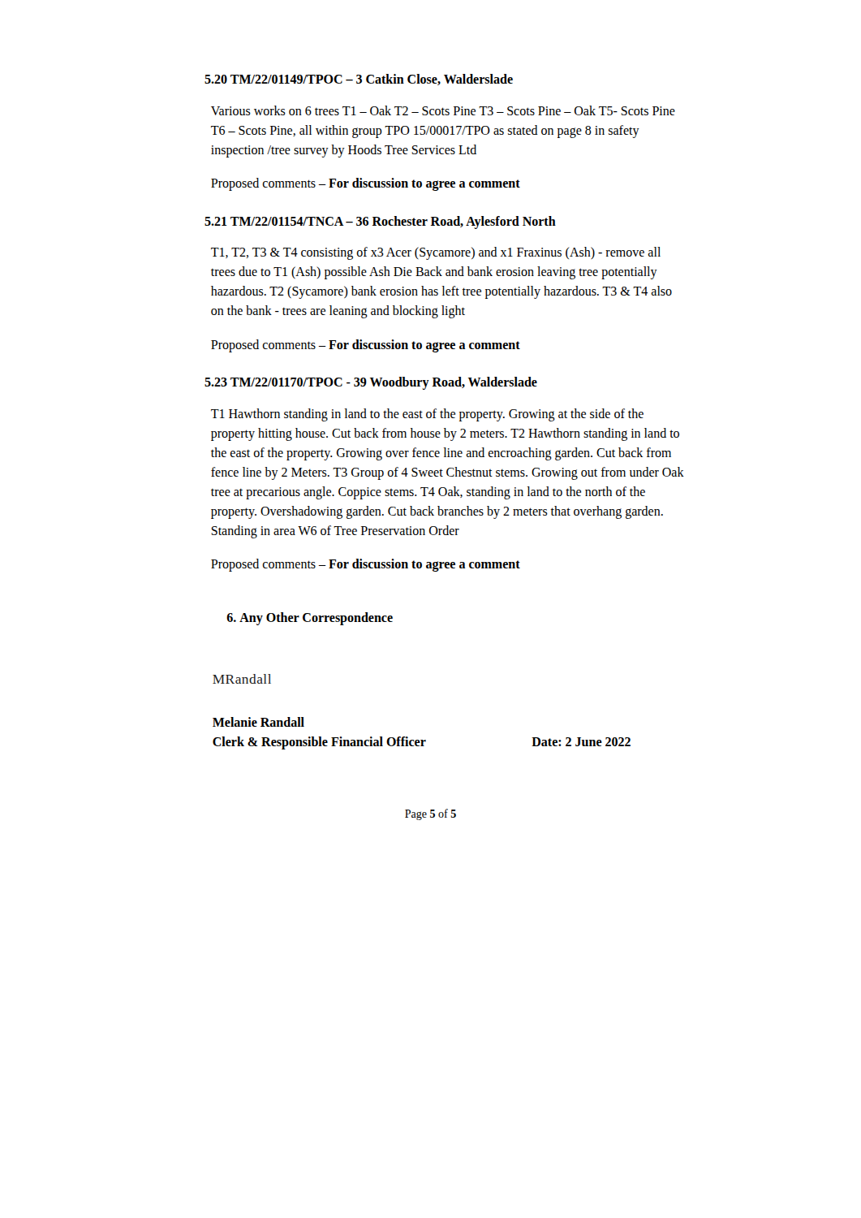5.20 TM/22/01149/TPOC – 3 Catkin Close, Walderslade
Various works on 6 trees T1 – Oak T2 – Scots Pine T3 – Scots Pine – Oak T5- Scots Pine T6 – Scots Pine, all within group TPO 15/00017/TPO as stated on page 8 in safety inspection /tree survey by Hoods Tree Services Ltd
Proposed comments – For discussion to agree a comment
5.21 TM/22/01154/TNCA – 36 Rochester Road, Aylesford North
T1, T2, T3 & T4 consisting of x3 Acer (Sycamore) and x1 Fraxinus (Ash) - remove all trees due to T1 (Ash) possible Ash Die Back and bank erosion leaving tree potentially hazardous. T2 (Sycamore) bank erosion has left tree potentially hazardous. T3 & T4 also on the bank - trees are leaning and blocking light
Proposed comments – For discussion to agree a comment
5.23 TM/22/01170/TPOC - 39 Woodbury Road, Walderslade
T1 Hawthorn standing in land to the east of the property. Growing at the side of the property hitting house. Cut back from house by 2 meters. T2 Hawthorn standing in land to the east of the property. Growing over fence line and encroaching garden. Cut back from fence line by 2 Meters. T3 Group of 4 Sweet Chestnut stems. Growing out from under Oak tree at precarious angle. Coppice stems. T4 Oak, standing in land to the north of the property. Overshadowing garden. Cut back branches by 2 meters that overhang garden. Standing in area W6 of Tree Preservation Order
Proposed comments – For discussion to agree a comment
Any Other Correspondence
MRandall
Melanie Randall
Clerk & Responsible Financial Officer Date: 2 June 2022
Page 5 of 5